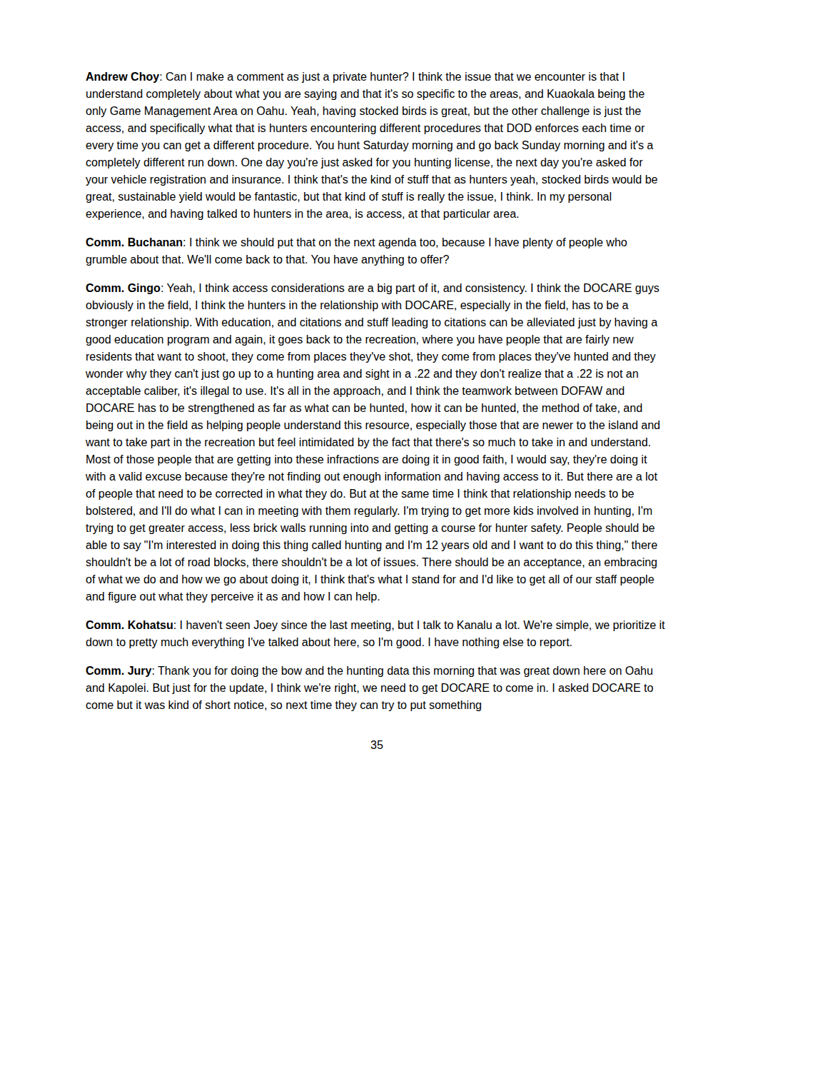Andrew Choy: Can I make a comment as just a private hunter? I think the issue that we encounter is that I understand completely about what you are saying and that it's so specific to the areas, and Kuaokala being the only Game Management Area on Oahu. Yeah, having stocked birds is great, but the other challenge is just the access, and specifically what that is hunters encountering different procedures that DOD enforces each time or every time you can get a different procedure. You hunt Saturday morning and go back Sunday morning and it's a completely different run down. One day you're just asked for you hunting license, the next day you're asked for your vehicle registration and insurance. I think that's the kind of stuff that as hunters yeah, stocked birds would be great, sustainable yield would be fantastic, but that kind of stuff is really the issue, I think. In my personal experience, and having talked to hunters in the area, is access, at that particular area.
Comm. Buchanan: I think we should put that on the next agenda too, because I have plenty of people who grumble about that. We'll come back to that. You have anything to offer?
Comm. Gingo: Yeah, I think access considerations are a big part of it, and consistency. I think the DOCARE guys obviously in the field, I think the hunters in the relationship with DOCARE, especially in the field, has to be a stronger relationship. With education, and citations and stuff leading to citations can be alleviated just by having a good education program and again, it goes back to the recreation, where you have people that are fairly new residents that want to shoot, they come from places they've shot, they come from places they've hunted and they wonder why they can't just go up to a hunting area and sight in a .22 and they don't realize that a .22 is not an acceptable caliber, it's illegal to use. It's all in the approach, and I think the teamwork between DOFAW and DOCARE has to be strengthened as far as what can be hunted, how it can be hunted, the method of take, and being out in the field as helping people understand this resource, especially those that are newer to the island and want to take part in the recreation but feel intimidated by the fact that there's so much to take in and understand. Most of those people that are getting into these infractions are doing it in good faith, I would say, they're doing it with a valid excuse because they're not finding out enough information and having access to it. But there are a lot of people that need to be corrected in what they do. But at the same time I think that relationship needs to be bolstered, and I'll do what I can in meeting with them regularly. I'm trying to get more kids involved in hunting, I'm trying to get greater access, less brick walls running into and getting a course for hunter safety. People should be able to say "I'm interested in doing this thing called hunting and I'm 12 years old and I want to do this thing," there shouldn't be a lot of road blocks, there shouldn't be a lot of issues. There should be an acceptance, an embracing of what we do and how we go about doing it, I think that's what I stand for and I'd like to get all of our staff people and figure out what they perceive it as and how I can help.
Comm. Kohatsu: I haven't seen Joey since the last meeting, but I talk to Kanalu a lot. We're simple, we prioritize it down to pretty much everything I've talked about here, so I'm good. I have nothing else to report.
Comm. Jury: Thank you for doing the bow and the hunting data this morning that was great down here on Oahu and Kapolei. But just for the update, I think we're right, we need to get DOCARE to come in. I asked DOCARE to come but it was kind of short notice, so next time they can try to put something
35